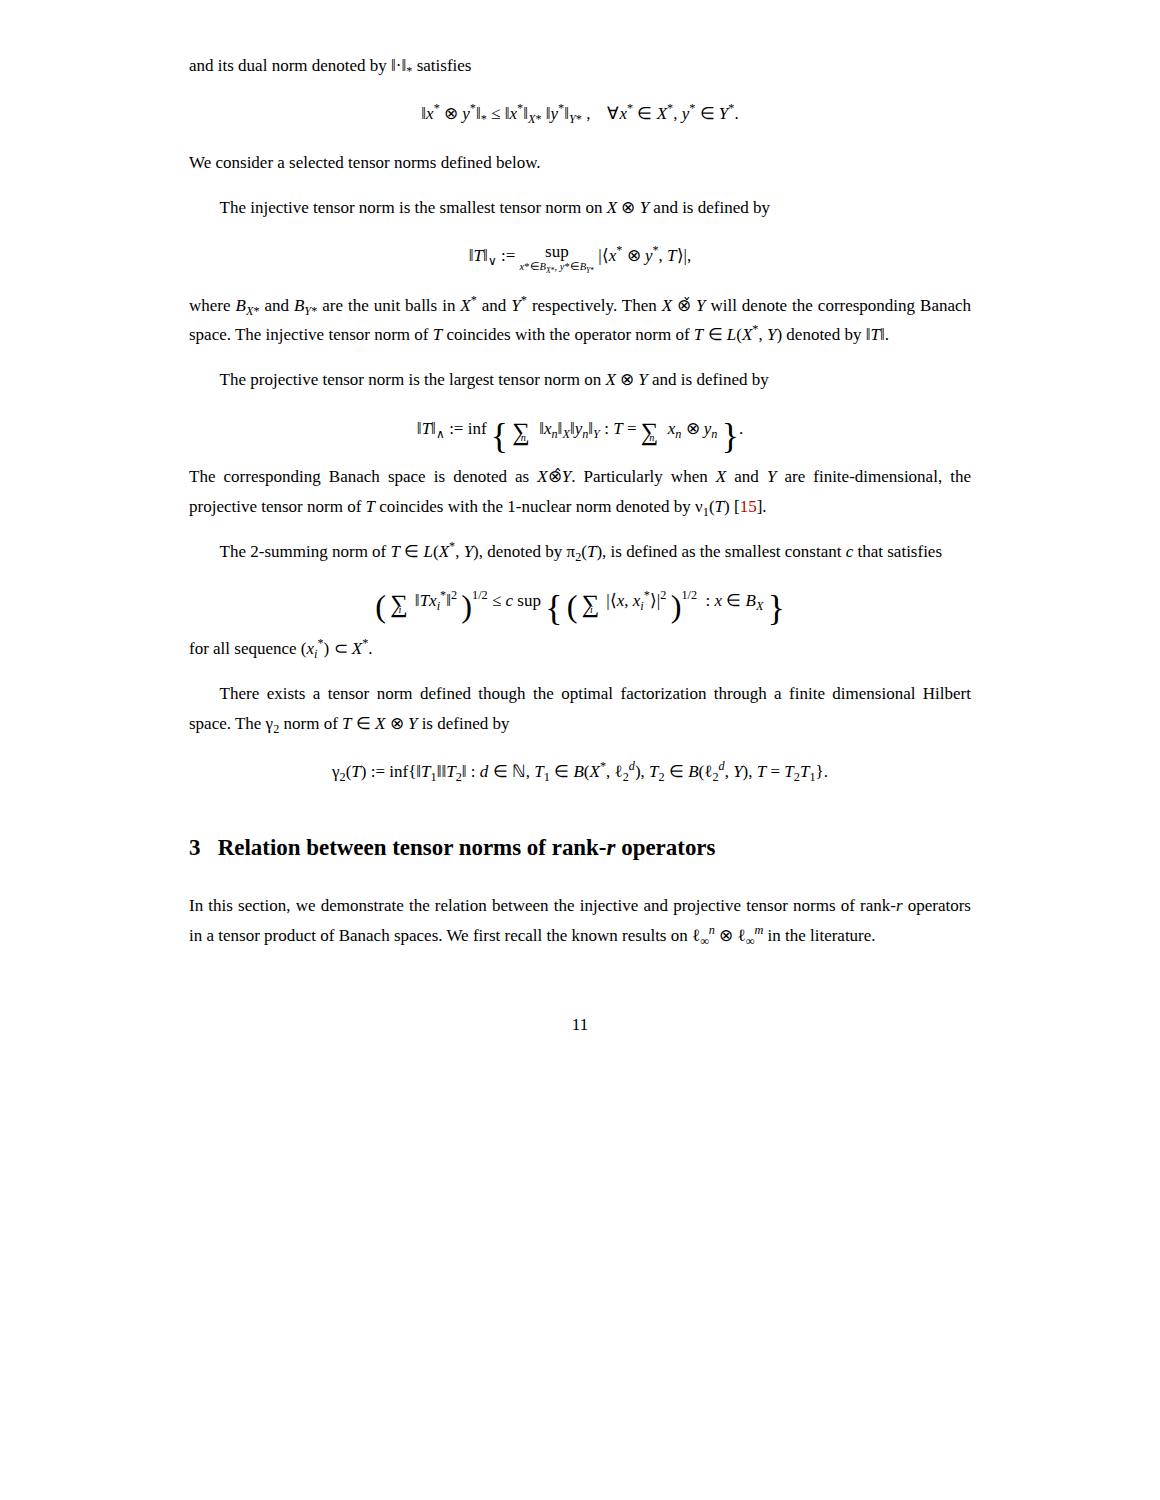and its dual norm denoted by ‖·‖* satisfies
‖x* ⊗ y*‖* ≤ ‖x*‖X* ‖y*‖Y* , ∀x* ∈ X*, y* ∈ Y*.
We consider a selected tensor norms defined below.
The injective tensor norm is the smallest tensor norm on X ⊗ Y and is defined by
‖T‖∨ := sup x*∈BX*, y*∈BY* |⟨x* ⊗ y*, T⟩|,
where BX* and BY* are the unit balls in X* and Y* respectively. Then X ⊗̌ Y will denote the corresponding Banach space. The injective tensor norm of T coincides with the operator norm of T ∈ L(X*, Y) denoted by ‖T‖.
The projective tensor norm is the largest tensor norm on X ⊗ Y and is defined by
‖T‖∧ := inf { ∑n ‖xn‖X‖yn‖Y : T = ∑n xn ⊗ yn }.
The corresponding Banach space is denoted as X⊗̂Y. Particularly when X and Y are finite-dimensional, the projective tensor norm of T coincides with the 1-nuclear norm denoted by ν1(T) [15].
The 2-summing norm of T ∈ L(X*, Y), denoted by π2(T), is defined as the smallest constant c that satisfies
( ∑i ‖Txi*‖2 )1/2 ≤ c sup { ( ∑i |⟨x, xi*⟩|2 )1/2 : x ∈ BX }
for all sequence (xi*) ⊂ X*.
There exists a tensor norm defined though the optimal factorization through a finite dimensional Hilbert space. The γ2 norm of T ∈ X ⊗ Y is defined by
γ2(T) := inf{‖T1‖‖T2‖ : d ∈ ℕ, T1 ∈ B(X*, ℓ2d), T2 ∈ B(ℓ2d, Y), T = T2T1}.
3 Relation between tensor norms of rank-r operators
In this section, we demonstrate the relation between the injective and projective tensor norms of rank-r operators in a tensor product of Banach spaces. We first recall the known results on ℓ∞n ⊗ ℓ∞m in the literature.
11